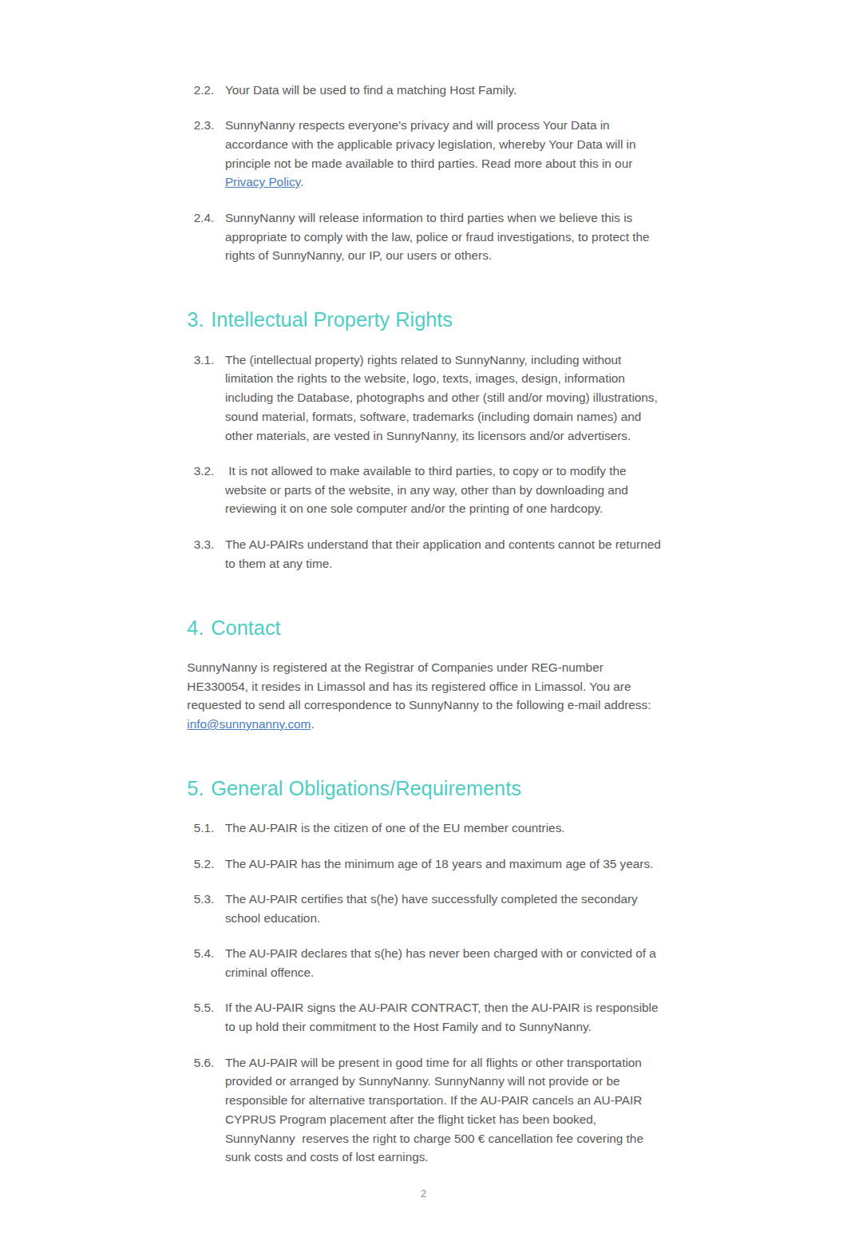2.2. Your Data will be used to find a matching Host Family.
2.3. SunnyNanny respects everyone's privacy and will process Your Data in accordance with the applicable privacy legislation, whereby Your Data will in principle not be made available to third parties. Read more about this in our Privacy Policy.
2.4. SunnyNanny will release information to third parties when we believe this is appropriate to comply with the law, police or fraud investigations, to protect the rights of SunnyNanny, our IP, our users or others.
3. Intellectual Property Rights
3.1. The (intellectual property) rights related to SunnyNanny, including without limitation the rights to the website, logo, texts, images, design, information including the Database, photographs and other (still and/or moving) illustrations, sound material, formats, software, trademarks (including domain names) and other materials, are vested in SunnyNanny, its licensors and/or advertisers.
3.2. It is not allowed to make available to third parties, to copy or to modify the website or parts of the website, in any way, other than by downloading and reviewing it on one sole computer and/or the printing of one hardcopy.
3.3. The AU-PAIRs understand that their application and contents cannot be returned to them at any time.
4. Contact
SunnyNanny is registered at the Registrar of Companies under REG-number HE330054, it resides in Limassol and has its registered office in Limassol. You are requested to send all correspondence to SunnyNanny to the following e-mail address: info@sunnynanny.com.
5. General Obligations/Requirements
5.1. The AU-PAIR is the citizen of one of the EU member countries.
5.2. The AU-PAIR has the minimum age of 18 years and maximum age of 35 years.
5.3. The AU-PAIR certifies that s(he) have successfully completed the secondary school education.
5.4. The AU-PAIR declares that s(he) has never been charged with or convicted of a criminal offence.
5.5. If the AU-PAIR signs the AU-PAIR CONTRACT, then the AU-PAIR is responsible to up hold their commitment to the Host Family and to SunnyNanny.
5.6. The AU-PAIR will be present in good time for all flights or other transportation provided or arranged by SunnyNanny. SunnyNanny will not provide or be responsible for alternative transportation. If the AU-PAIR cancels an AU-PAIR CYPRUS Program placement after the flight ticket has been booked, SunnyNanny reserves the right to charge 500 € cancellation fee covering the sunk costs and costs of lost earnings.
2